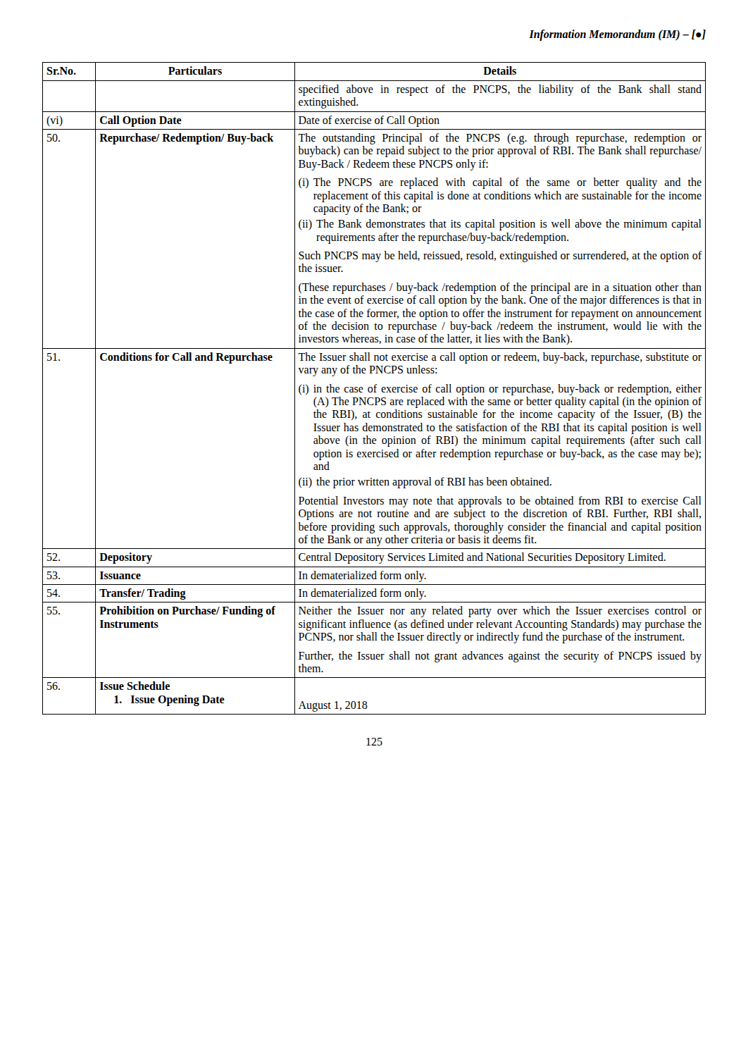Information Memorandum (IM) – [●]
| Sr.No. | Particulars | Details |
| --- | --- | --- |
| | | specified above in respect of the PNCPS, the liability of the Bank shall stand extinguished. |
| (vi) | Call Option Date | Date of exercise of Call Option |
| 50. | Repurchase/ Redemption/ Buy-back | The outstanding Principal of the PNCPS (e.g. through repurchase, redemption or buyback) can be repaid subject to the prior approval of RBI. The Bank shall repurchase/ Buy-Back / Redeem these PNCPS only if: (i) The PNCPS are replaced with capital of the same or better quality and the replacement of this capital is done at conditions which are sustainable for the income capacity of the Bank; or (ii) The Bank demonstrates that its capital position is well above the minimum capital requirements after the repurchase/buy-back/redemption. Such PNCPS may be held, reissued, resold, extinguished or surrendered, at the option of the issuer. (These repurchases / buy-back /redemption of the principal are in a situation other than in the event of exercise of call option by the bank. One of the major differences is that in the case of the former, the option to offer the instrument for repayment on announcement of the decision to repurchase / buy-back /redeem the instrument, would lie with the investors whereas, in case of the latter, it lies with the Bank). |
| 51. | Conditions for Call and Repurchase | The Issuer shall not exercise a call option or redeem, buy-back, repurchase, substitute or vary any of the PNCPS unless: (i) in the case of exercise of call option or repurchase, buy-back or redemption, either (A) The PNCPS are replaced with the same or better quality capital (in the opinion of the RBI), at conditions sustainable for the income capacity of the Issuer, (B) the Issuer has demonstrated to the satisfaction of the RBI that its capital position is well above (in the opinion of RBI) the minimum capital requirements (after such call option is exercised or after redemption repurchase or buy-back, as the case may be); and (ii) the prior written approval of RBI has been obtained. Potential Investors may note that approvals to be obtained from RBI to exercise Call Options are not routine and are subject to the discretion of RBI. Further, RBI shall, before providing such approvals, thoroughly consider the financial and capital position of the Bank or any other criteria or basis it deems fit. |
| 52. | Depository | Central Depository Services Limited and National Securities Depository Limited. |
| 53. | Issuance | In dematerialized form only. |
| 54. | Transfer/ Trading | In dematerialized form only. |
| 55. | Prohibition on Purchase/ Funding of Instruments | Neither the Issuer nor any related party over which the Issuer exercises control or significant influence (as defined under relevant Accounting Standards) may purchase the PCNPS, nor shall the Issuer directly or indirectly fund the purchase of the instrument. Further, the Issuer shall not grant advances against the security of PNCPS issued by them. |
| 56. | Issue Schedule 1. Issue Opening Date | August 1, 2018 |
125